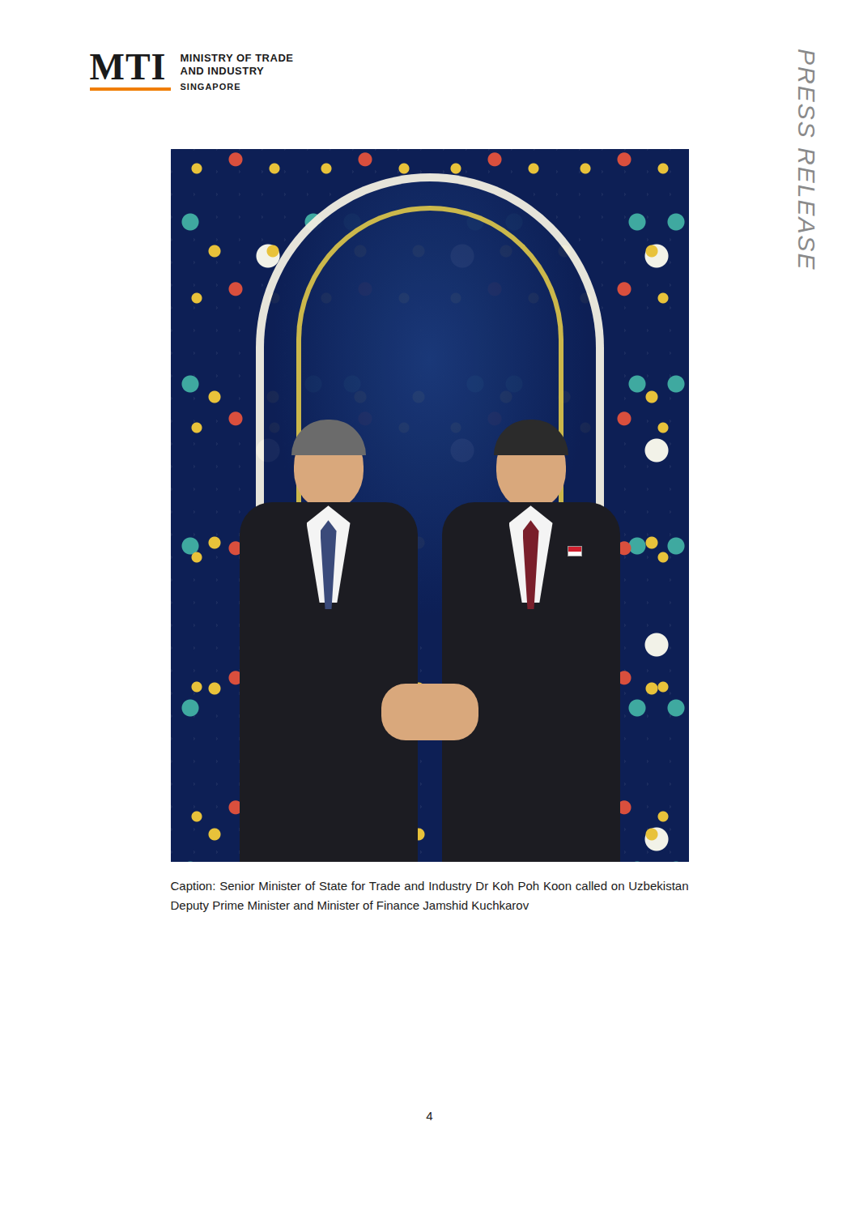PRESS RELEASE
MTI
MINISTRY OF TRADE
AND INDUSTRY SINGAPORE
Caption: Senior Minister of State for Trade and Industry Dr Koh Poh Koon called on Uzbekistan Deputy Prime Minister and Minister of Finance Jamshid Kuchkarov
4